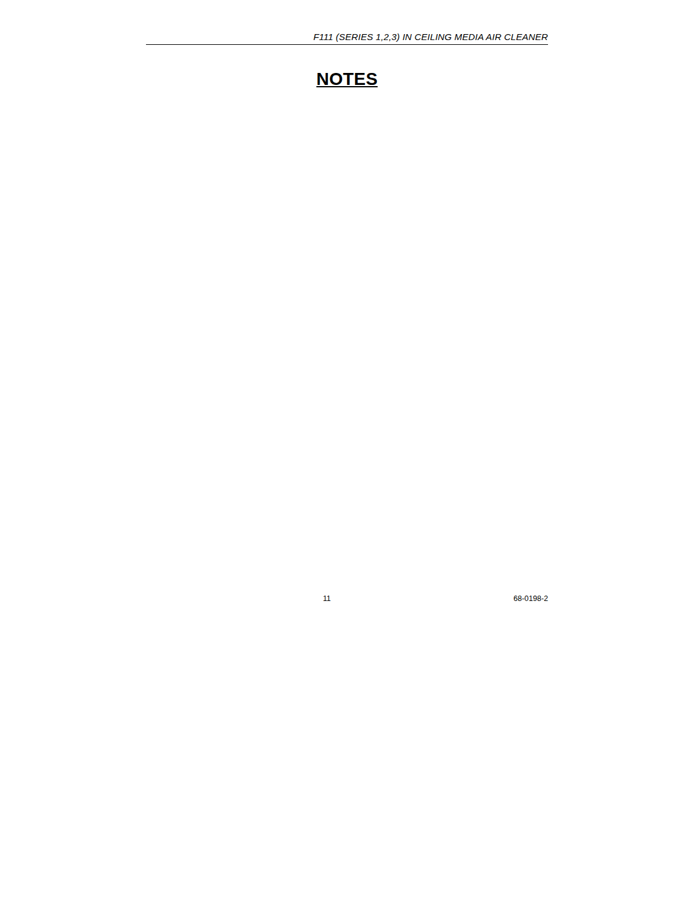F111 (SERIES 1,2,3) IN CEILING MEDIA AIR CLEANER
NOTES
11 68-0198-2